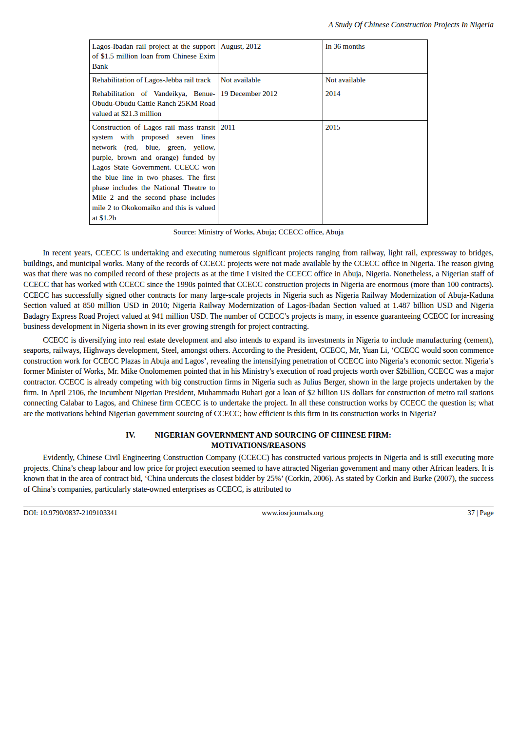A Study Of Chinese Construction Projects In Nigeria
| Lagos-Ibadan rail project at the support of $1.5 million loan from Chinese Exim Bank | August, 2012 | In 36 months |
| Rehabilitation of Lagos-Jebba rail track | Not available | Not available |
| Rehabilitation of Vandeikya, Benue-Obudu-Obudu Cattle Ranch 25KM Road valued at $21.3 million | 19 December 2012 | 2014 |
| Construction of Lagos rail mass transit system with proposed seven lines network (red, blue, green, yellow, purple, brown and orange) funded by Lagos State Government. CCECC won the blue line in two phases. The first phase includes the National Theatre to Mile 2 and the second phase includes mile 2 to Okokomaiko and this is valued at $1.2b | 2011 | 2015 |
Source: Ministry of Works, Abuja; CCECC office, Abuja
In recent years, CCECC is undertaking and executing numerous significant projects ranging from railway, light rail, expressway to bridges, buildings, and municipal works. Many of the records of CCECC projects were not made available by the CCECC office in Nigeria. The reason giving was that there was no compiled record of these projects as at the time I visited the CCECC office in Abuja, Nigeria. Nonetheless, a Nigerian staff of CCECC that has worked with CCECC since the 1990s pointed that CCECC construction projects in Nigeria are enormous (more than 100 contracts). CCECC has successfully signed other contracts for many large-scale projects in Nigeria such as Nigeria Railway Modernization of Abuja-Kaduna Section valued at 850 million USD in 2010; Nigeria Railway Modernization of Lagos-Ibadan Section valued at 1.487 billion USD and Nigeria Badagry Express Road Project valued at 941 million USD. The number of CCECC’s projects is many, in essence guaranteeing CCECC for increasing business development in Nigeria shown in its ever growing strength for project contracting.
CCECC is diversifying into real estate development and also intends to expand its investments in Nigeria to include manufacturing (cement), seaports, railways, Highways development, Steel, amongst others. According to the President, CCECC, Mr, Yuan Li, ‘CCECC would soon commence construction work for CCECC Plazas in Abuja and Lagos’, revealing the intensifying penetration of CCECC into Nigeria’s economic sector. Nigeria’s former Minister of Works, Mr. Mike Onolomemen pointed that in his Ministry’s execution of road projects worth over $2billion, CCECC was a major contractor. CCECC is already competing with big construction firms in Nigeria such as Julius Berger, shown in the large projects undertaken by the firm. In April 2106, the incumbent Nigerian President, Muhammadu Buhari got a loan of $2 billion US dollars for construction of metro rail stations connecting Calabar to Lagos, and Chinese firm CCECC is to undertake the project. In all these construction works by CCECC the question is; what are the motivations behind Nigerian government sourcing of CCECC; how efficient is this firm in its construction works in Nigeria?
IV. Nigerian Government And Sourcing Of Chinese Firm:
Motivations/Reasons
Evidently, Chinese Civil Engineering Construction Company (CCECC) has constructed various projects in Nigeria and is still executing more projects. China’s cheap labour and low price for project execution seemed to have attracted Nigerian government and many other African leaders. It is known that in the area of contract bid, ‘China undercuts the closest bidder by 25%’ (Corkin, 2006). As stated by Corkin and Burke (2007), the success of China’s companies, particularly state-owned enterprises as CCECC, is attributed to
DOI: 10.9790/0837-2109103341 www.iosrjournals.org 37 | Page